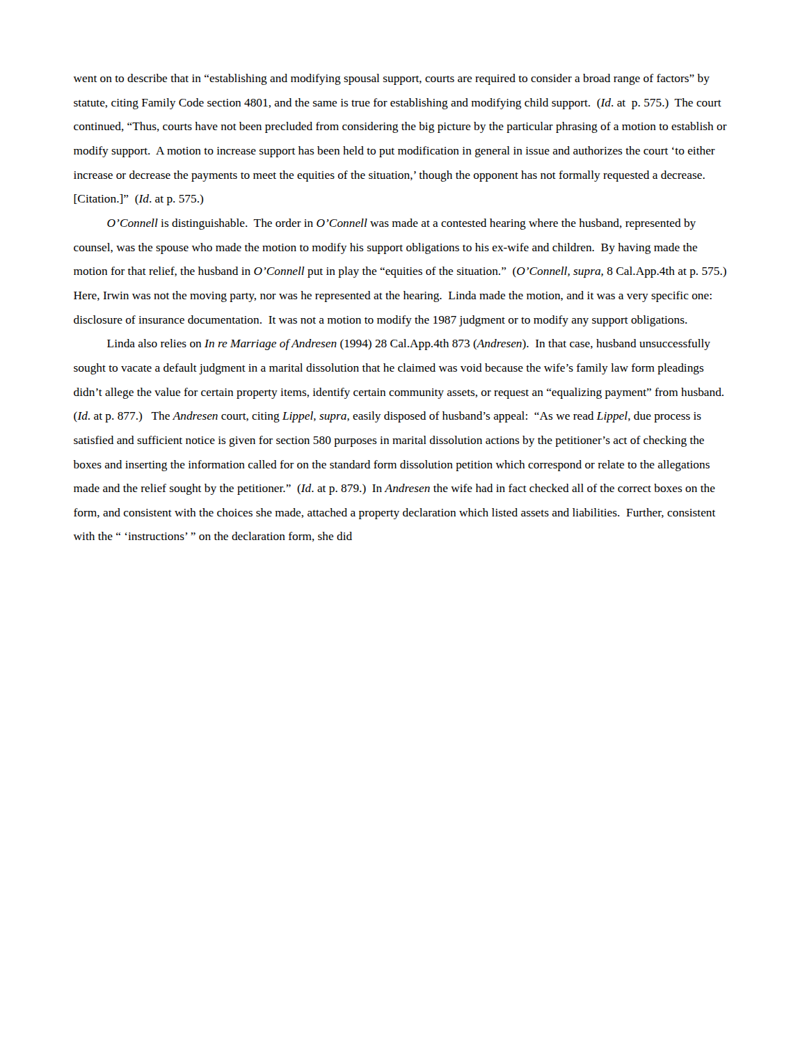went on to describe that in “establishing and modifying spousal support, courts are required to consider a broad range of factors” by statute, citing Family Code section 4801, and the same is true for establishing and modifying child support. (Id. at p. 575.) The court continued, “Thus, courts have not been precluded from considering the big picture by the particular phrasing of a motion to establish or modify support. A motion to increase support has been held to put modification in general in issue and authorizes the court ‘to either increase or decrease the payments to meet the equities of the situation,’ though the opponent has not formally requested a decrease. [Citation.]” (Id. at p. 575.)
O’Connell is distinguishable. The order in O’Connell was made at a contested hearing where the husband, represented by counsel, was the spouse who made the motion to modify his support obligations to his ex-wife and children. By having made the motion for that relief, the husband in O’Connell put in play the “equities of the situation.” (O’Connell, supra, 8 Cal.App.4th at p. 575.) Here, Irwin was not the moving party, nor was he represented at the hearing. Linda made the motion, and it was a very specific one: disclosure of insurance documentation. It was not a motion to modify the 1987 judgment or to modify any support obligations.
Linda also relies on In re Marriage of Andresen (1994) 28 Cal.App.4th 873 (Andresen). In that case, husband unsuccessfully sought to vacate a default judgment in a marital dissolution that he claimed was void because the wife’s family law form pleadings didn’t allege the value for certain property items, identify certain community assets, or request an “equalizing payment” from husband. (Id. at p. 877.) The Andresen court, citing Lippel, supra, easily disposed of husband’s appeal: “As we read Lippel, due process is satisfied and sufficient notice is given for section 580 purposes in marital dissolution actions by the petitioner’s act of checking the boxes and inserting the information called for on the standard form dissolution petition which correspond or relate to the allegations made and the relief sought by the petitioner.” (Id. at p. 879.) In Andresen the wife had in fact checked all of the correct boxes on the form, and consistent with the choices she made, attached a property declaration which listed assets and liabilities. Further, consistent with the “ ‘instructions’ ” on the declaration form, she did